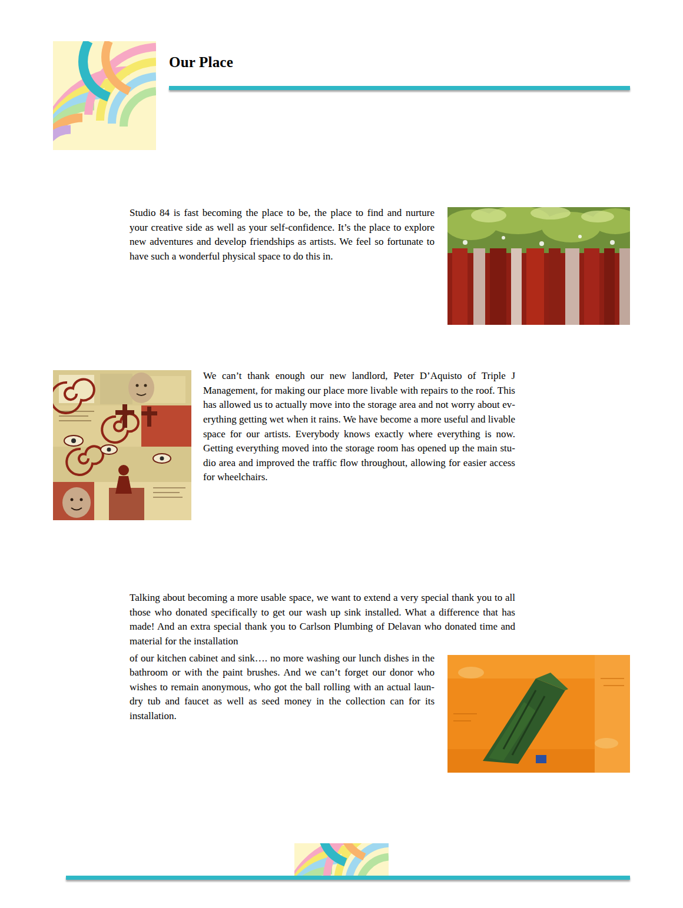Our Place
Studio 84 is fast becoming the place to be, the place to find and nurture your creative side as well as your self-confidence. It’s the place to explore new adventures and develop friendships as artists. We feel so fortunate to have such a wonderful physical space to do this in.
We can’t thank enough our new landlord, Peter D’Aquisto of Triple J Management, for making our place more livable with repairs to the roof. This has allowed us to actually move into the storage area and not worry about everything getting wet when it rains. We have become a more useful and livable space for our artists. Everybody knows exactly where everything is now. Getting everything moved into the storage room has opened up the main studio area and improved the traffic flow throughout, allowing for easier access for wheelchairs.
Talking about becoming a more usable space, we want to extend a very special thank you to all those who donated specifically to get our wash up sink installed. What a difference that has made! And an extra special thank you to Carlson Plumbing of Delavan who donated time and material for the installation
of our kitchen cabinet and sink…. no more washing our lunch dishes in the bathroom or with the paint brushes. And we can’t forget our donor who wishes to remain anonymous, who got the ball rolling with an actual laundry tub and faucet as well as seed money in the collection can for its installation.